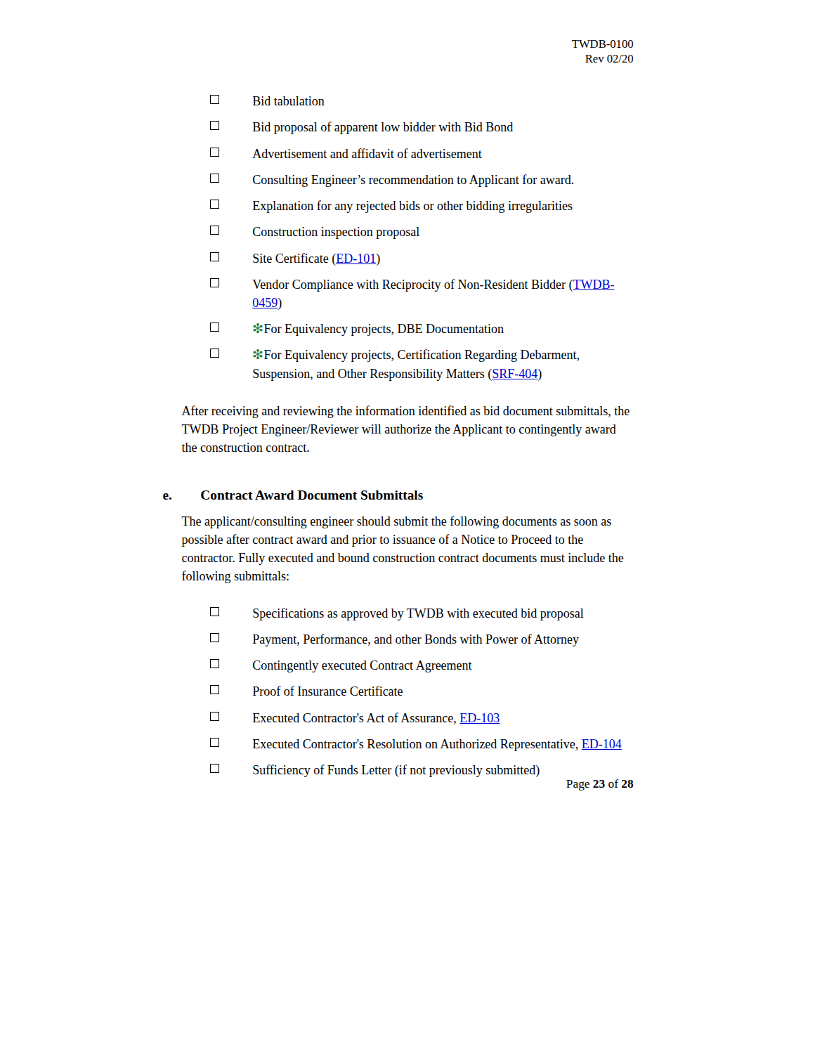TWDB-0100
Rev 02/20
Bid tabulation
Bid proposal of apparent low bidder with Bid Bond
Advertisement and affidavit of advertisement
Consulting Engineer’s recommendation to Applicant for award.
Explanation for any rejected bids or other bidding irregularities
Construction inspection proposal
Site Certificate (ED-101)
Vendor Compliance with Reciprocity of Non-Resident Bidder (TWDB-0459)
❇For Equivalency projects, DBE Documentation
❇For Equivalency projects, Certification Regarding Debarment, Suspension, and Other Responsibility Matters (SRF-404)
After receiving and reviewing the information identified as bid document submittals, the TWDB Project Engineer/Reviewer will authorize the Applicant to contingently award the construction contract.
e. Contract Award Document Submittals
The applicant/consulting engineer should submit the following documents as soon as possible after contract award and prior to issuance of a Notice to Proceed to the contractor. Fully executed and bound construction contract documents must include the following submittals:
Specifications as approved by TWDB with executed bid proposal
Payment, Performance, and other Bonds with Power of Attorney
Contingently executed Contract Agreement
Proof of Insurance Certificate
Executed Contractor's Act of Assurance, ED-103
Executed Contractor's Resolution on Authorized Representative, ED-104
Sufficiency of Funds Letter (if not previously submitted)
Page 23 of 28